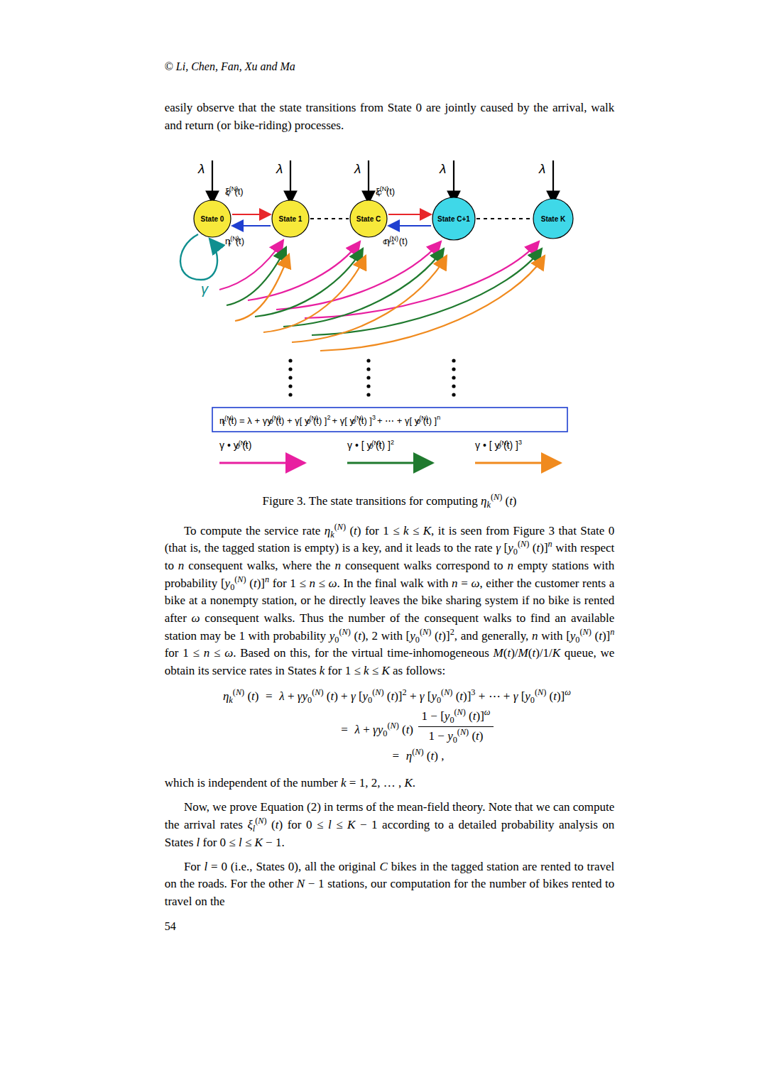© Li, Chen, Fan, Xu and Ma
easily observe that the state transitions from State 0 are jointly caused by the arrival, walk and return (or bike-riding) processes.
λ λ λ λ λ ξ(N)0(t) ξ(N)C(t) State 0 State 1 State C State C+1 State K η(N)1(t) η(N)C+1(t) γ η(N)k(t) = λ + γy(N)0(t) + γ[ y(N)0(t) ]2+ γ[ y(N)0(t) ]3+ ⋯ + γ[ y(N)0(t) ]n γ • y(N)0(t) γ • [ y(N)0(t) ]2 γ • [ y(N)0(t) ]3
Figure 3. The state transitions for computing ηk(N) (t)
To compute the service rate ηk(N) (t) for 1 ≤ k ≤ K, it is seen from Figure 3 that State 0 (that is, the tagged station is empty) is a key, and it leads to the rate γ [y0(N) (t)]n with respect to n consequent walks, where the n consequent walks correspond to n empty stations with probability [y0(N) (t)]n for 1 ≤ n ≤ ω. In the final walk with n = ω, either the customer rents a bike at a nonempty station, or he directly leaves the bike sharing system if no bike is rented after ω consequent walks. Thus the number of the consequent walks to find an available station may be 1 with probability y0(N) (t), 2 with [y0(N) (t)]2, and generally, n with [y0(N) (t)]n for 1 ≤ n ≤ ω. Based on this, for the virtual time-inhomogeneous M(t)/M(t)/1/K queue, we obtain its service rates in States k for 1 ≤ k ≤ K as follows:
ηk(N) (t) = λ + γy0(N) (t) + γ [y0(N) (t)]2 + γ [y0(N) (t)]3 + ⋯ + γ [y0(N) (t)]ω = λ + γy0(N) (t) 1 − [y0(N) (t)]ω 1 − y0(N) (t) = η(N) (t) ,
which is independent of the number k = 1, 2, … , K.
Now, we prove Equation (2) in terms of the mean-field theory. Note that we can compute the arrival rates ξl(N) (t) for 0 ≤ l ≤ K − 1 according to a detailed probability analysis on States l for 0 ≤ l ≤ K − 1.
For l = 0 (i.e., States 0), all the original C bikes in the tagged station are rented to travel on the roads. For the other N − 1 stations, our computation for the number of bikes rented to travel on the
54